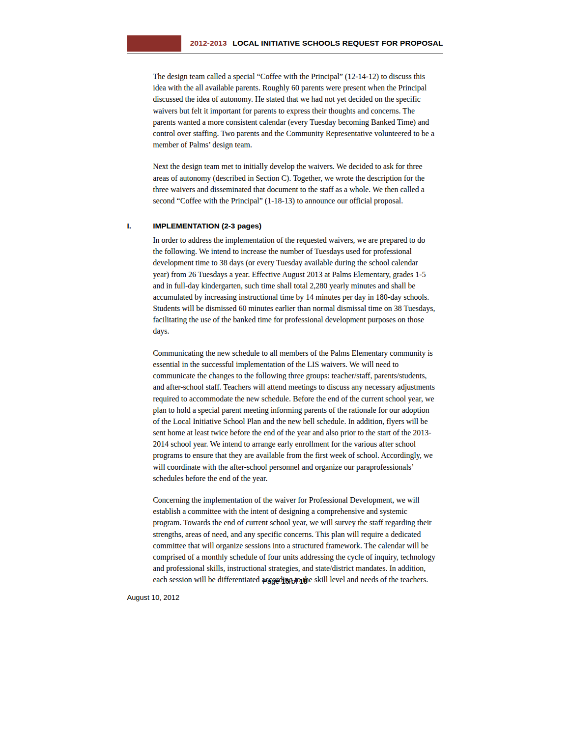2012-2013 LOCAL INITIATIVE SCHOOLS REQUEST FOR PROPOSAL
The design team called a special “Coffee with the Principal” (12-14-12) to discuss this idea with the all available parents. Roughly 60 parents were present when the Principal discussed the idea of autonomy. He stated that we had not yet decided on the specific waivers but felt it important for parents to express their thoughts and concerns. The parents wanted a more consistent calendar (every Tuesday becoming Banked Time) and control over staffing. Two parents and the Community Representative volunteered to be a member of Palms’ design team.
Next the design team met to initially develop the waivers. We decided to ask for three areas of autonomy (described in Section C). Together, we wrote the description for the three waivers and disseminated that document to the staff as a whole. We then called a second “Coffee with the Principal” (1-18-13) to announce our official proposal.
I. IMPLEMENTATION (2-3 pages)
In order to address the implementation of the requested waivers, we are prepared to do the following. We intend to increase the number of Tuesdays used for professional development time to 38 days (or every Tuesday available during the school calendar year) from 26 Tuesdays a year. Effective August 2013 at Palms Elementary, grades 1-5 and in full-day kindergarten, such time shall total 2,280 yearly minutes and shall be accumulated by increasing instructional time by 14 minutes per day in 180-day schools. Students will be dismissed 60 minutes earlier than normal dismissal time on 38 Tuesdays, facilitating the use of the banked time for professional development purposes on those days.
Communicating the new schedule to all members of the Palms Elementary community is essential in the successful implementation of the LIS waivers. We will need to communicate the changes to the following three groups: teacher/staff, parents/students, and after-school staff. Teachers will attend meetings to discuss any necessary adjustments required to accommodate the new schedule. Before the end of the current school year, we plan to hold a special parent meeting informing parents of the rationale for our adoption of the Local Initiative School Plan and the new bell schedule. In addition, flyers will be sent home at least twice before the end of the year and also prior to the start of the 2013-2014 school year. We intend to arrange early enrollment for the various after school programs to ensure that they are available from the first week of school. Accordingly, we will coordinate with the after-school personnel and organize our paraprofessionals’ schedules before the end of the year.
Concerning the implementation of the waiver for Professional Development, we will establish a committee with the intent of designing a comprehensive and systemic program. Towards the end of current school year, we will survey the staff regarding their strengths, areas of need, and any specific concerns. This plan will require a dedicated committee that will organize sessions into a structured framework. The calendar will be comprised of a monthly schedule of four units addressing the cycle of inquiry, technology and professional skills, instructional strategies, and state/district mandates. In addition, each session will be differentiated according to the skill level and needs of the teachers.
Page 15 of 18
August 10, 2012